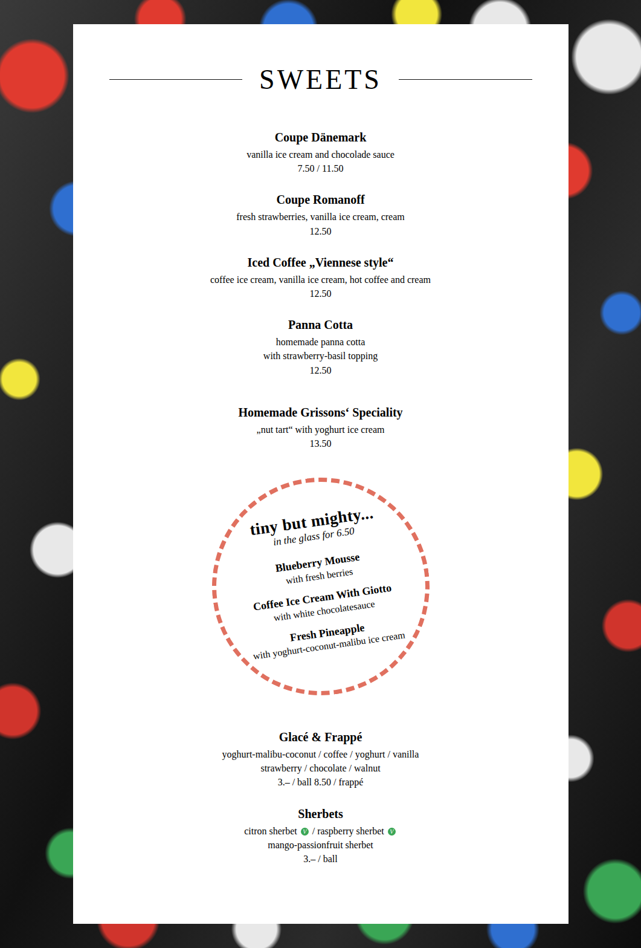SWEETS
Coupe Dänemark
vanilla ice cream and chocolade sauce
7.50 / 11.50
Coupe Romanoff
fresh strawberries, vanilla ice cream, cream
12.50
Iced Coffee „Viennese style“
coffee ice cream, vanilla ice cream, hot coffee and cream
12.50
Panna Cotta
homemade panna cotta
with strawberry-basil topping
12.50
Homemade Grissons‘ Speciality
„nut tart“ with yoghurt ice cream
13.50
tiny but mighty...
in the glass for 6.50
Blueberry Mousse
with fresh berries
Coffee Ice Cream With Giotto
with white chocolatesauce
Fresh Pineapple
with yoghurt-coconut-malibu ice cream
Glacé & Frappé
yoghurt-malibu-coconut / coffee / yoghurt / vanilla
strawberry / chocolate / walnut
3.– / ball 8.50 / frappé
Sherbets
citron sherbet V / raspberry sherbet V
mango-passionfruit sherbet
3.– / ball